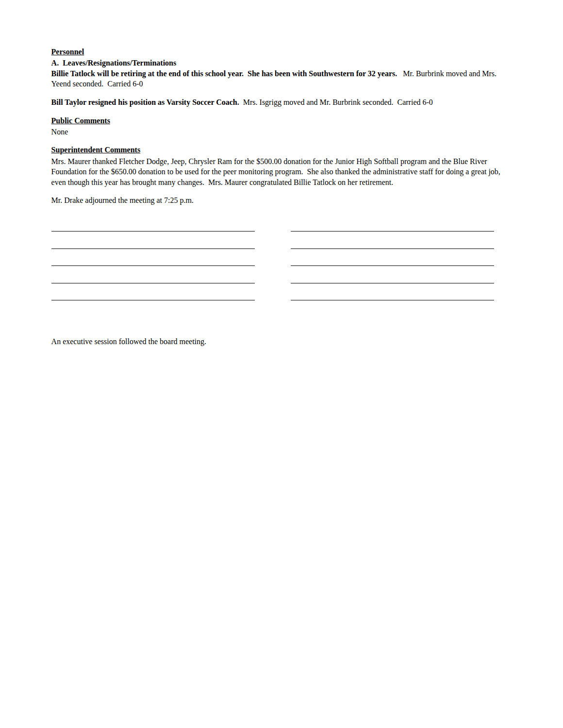Personnel
A. Leaves/Resignations/Terminations
Billie Tatlock will be retiring at the end of this school year. She has been with Southwestern for 32 years. Mr. Burbrink moved and Mrs. Yeend seconded. Carried 6-0
Bill Taylor resigned his position as Varsity Soccer Coach. Mrs. Isgrigg moved and Mr. Burbrink seconded. Carried 6-0
Public Comments
None
Superintendent Comments
Mrs. Maurer thanked Fletcher Dodge, Jeep, Chrysler Ram for the $500.00 donation for the Junior High Softball program and the Blue River Foundation for the $650.00 donation to be used for the peer monitoring program. She also thanked the administrative staff for doing a great job, even though this year has brought many changes. Mrs. Maurer congratulated Billie Tatlock on her retirement.
Mr. Drake adjourned the meeting at 7:25 p.m.
An executive session followed the board meeting.